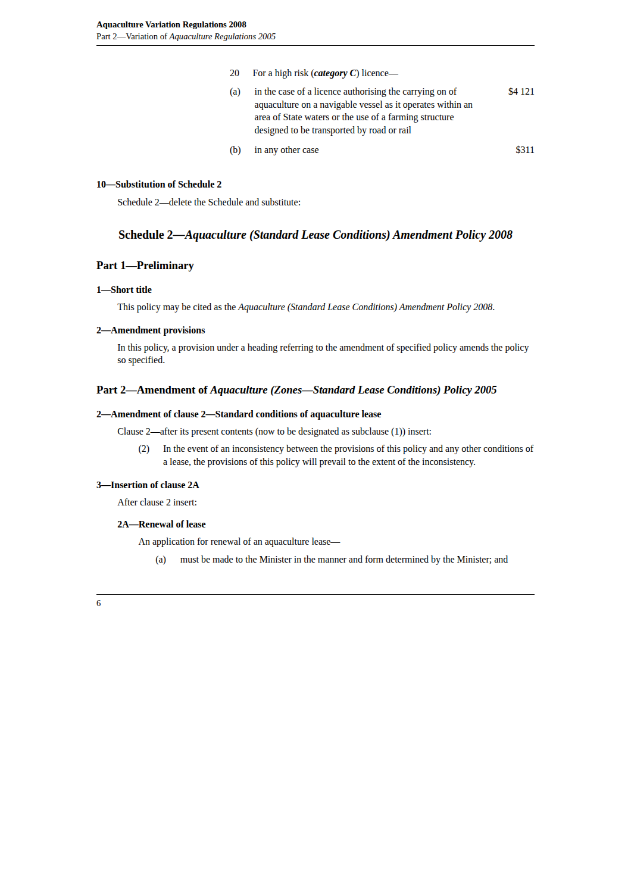Aquaculture Variation Regulations 2008
Part 2—Variation of Aquaculture Regulations 2005
20 For a high risk (category C) licence—
| (a) | in the case of a licence authorising the carrying on of aquaculture on a navigable vessel as it operates within an area of State waters or the use of a farming structure designed to be transported by road or rail | $4 121 |
| (b) | in any other case | $311 |
10—Substitution of Schedule 2
Schedule 2—delete the Schedule and substitute:
Schedule 2—Aquaculture (Standard Lease Conditions) Amendment Policy 2008
Part 1—Preliminary
1—Short title
This policy may be cited as the Aquaculture (Standard Lease Conditions) Amendment Policy 2008.
2—Amendment provisions
In this policy, a provision under a heading referring to the amendment of specified policy amends the policy so specified.
Part 2—Amendment of Aquaculture (Zones—Standard Lease Conditions) Policy 2005
2—Amendment of clause 2—Standard conditions of aquaculture lease
Clause 2—after its present contents (now to be designated as subclause (1)) insert:
(2) In the event of an inconsistency between the provisions of this policy and any other conditions of a lease, the provisions of this policy will prevail to the extent of the inconsistency.
3—Insertion of clause 2A
After clause 2 insert:
2A—Renewal of lease
An application for renewal of an aquaculture lease—
(a) must be made to the Minister in the manner and form determined by the Minister; and
6